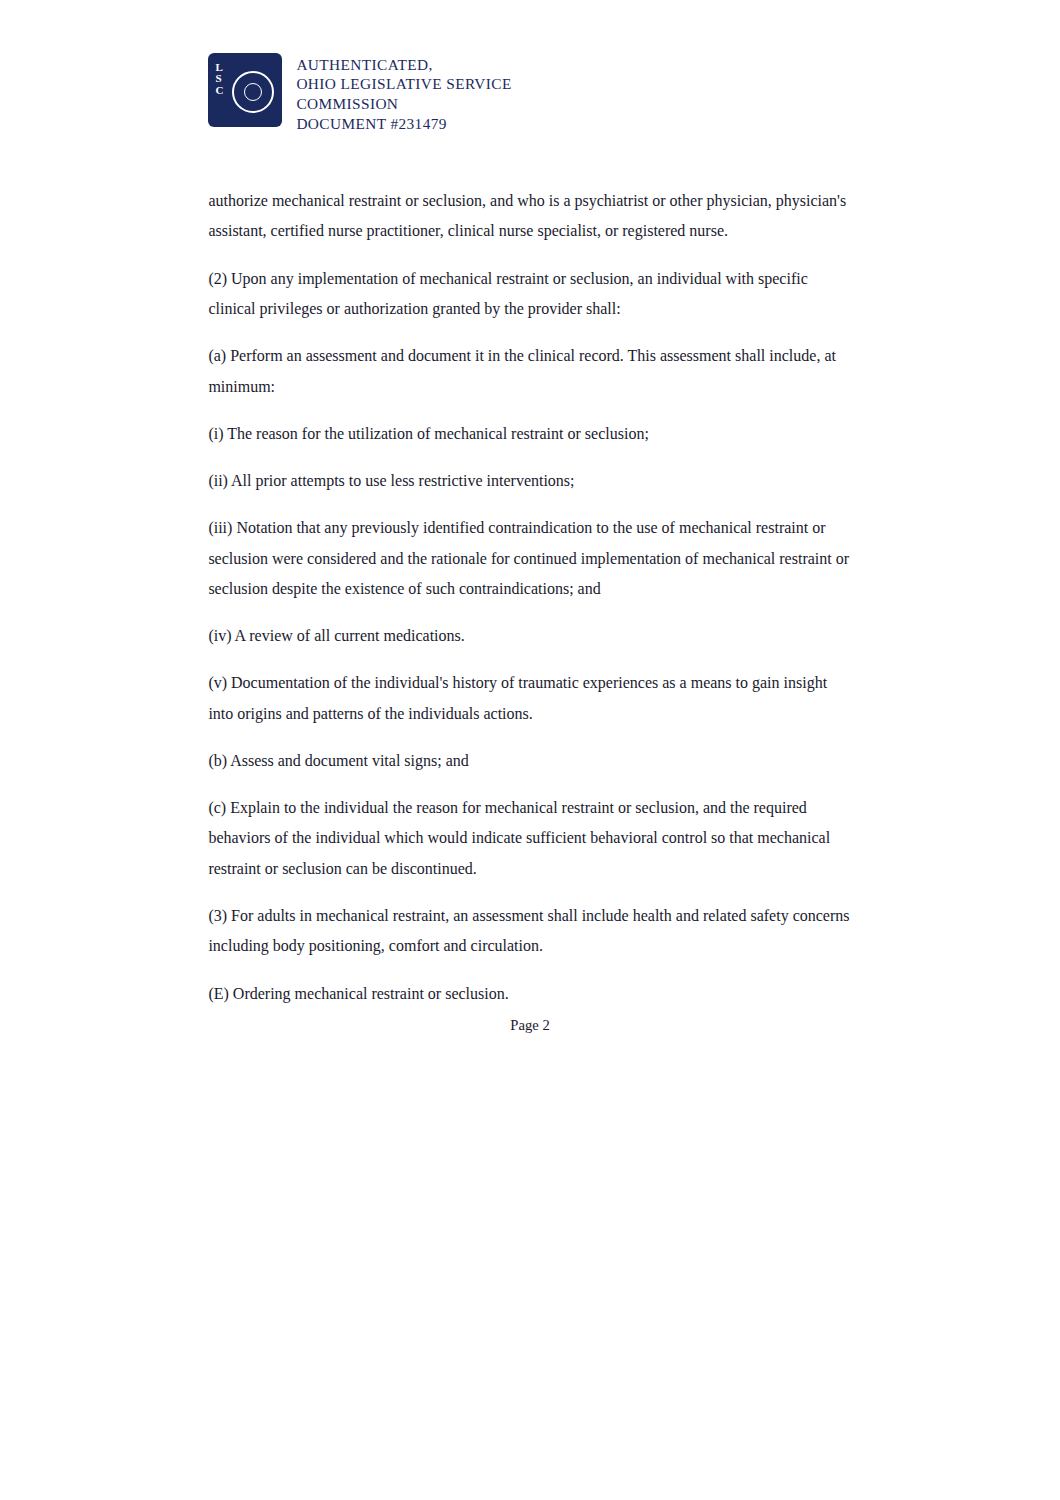L
S
C
AUTHENTICATED,
OHIO LEGISLATIVE SERVICE
COMMISSION
DOCUMENT #231479
authorize mechanical restraint or seclusion, and who is a psychiatrist or other physician, physician's assistant, certified nurse practitioner, clinical nurse specialist, or registered nurse.
(2) Upon any implementation of mechanical restraint or seclusion, an individual with specific clinical privileges or authorization granted by the provider shall:
(a) Perform an assessment and document it in the clinical record. This assessment shall include, at minimum:
(i) The reason for the utilization of mechanical restraint or seclusion;
(ii) All prior attempts to use less restrictive interventions;
(iii) Notation that any previously identified contraindication to the use of mechanical restraint or seclusion were considered and the rationale for continued implementation of mechanical restraint or seclusion despite the existence of such contraindications; and
(iv) A review of all current medications.
(v) Documentation of the individual's history of traumatic experiences as a means to gain insight into origins and patterns of the individuals actions.
(b) Assess and document vital signs; and
(c) Explain to the individual the reason for mechanical restraint or seclusion, and the required behaviors of the individual which would indicate sufficient behavioral control so that mechanical restraint or seclusion can be discontinued.
(3) For adults in mechanical restraint, an assessment shall include health and related safety concerns including body positioning, comfort and circulation.
(E) Ordering mechanical restraint or seclusion.
Page 2